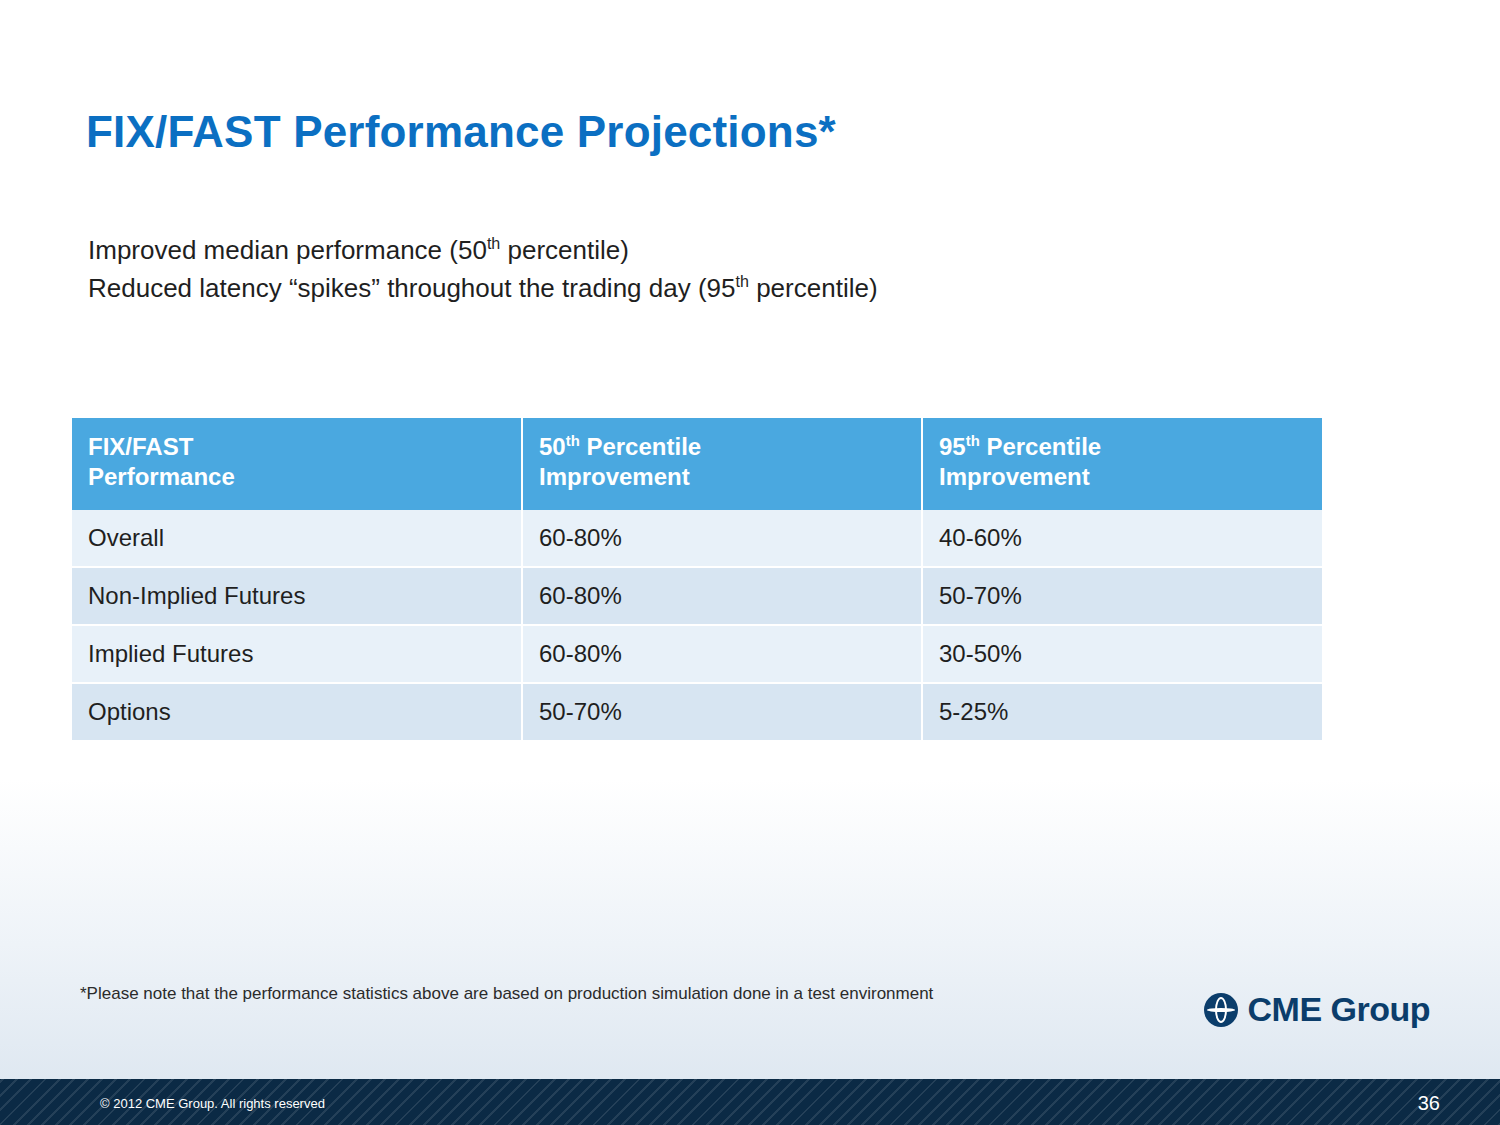FIX/FAST Performance Projections*
Improved median performance (50th percentile)
Reduced latency “spikes” throughout the trading day (95th percentile)
| FIX/FAST Performance | 50 th Percentile Improvement | 95 th Percentile Improvement |
| --- | --- | --- |
| Overall | 60-80% | 40-60% |
| Non-Implied Futures | 60-80% | 50-70% |
| Implied Futures | 60-80% | 30-50% |
| Options | 50-70% | 5-25% |
*Please note that the performance statistics above are based on production simulation done in a test environment
CME Group
© 2012 CME Group. All rights reserved
36